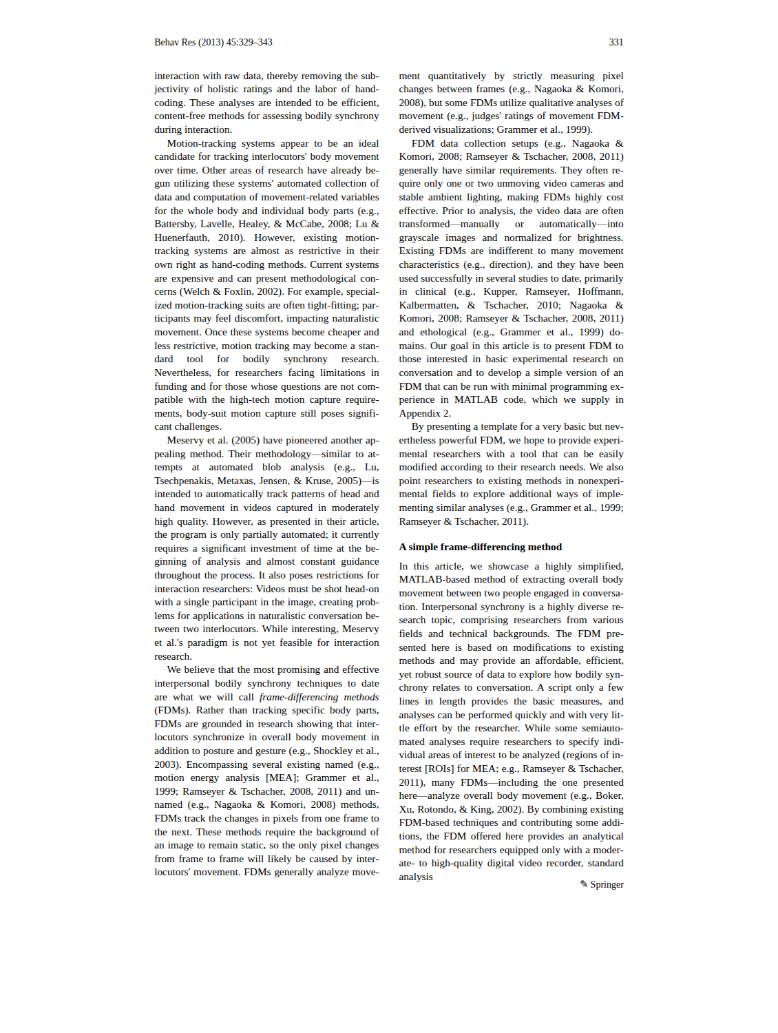Behav Res (2013) 45:329–343
331
interaction with raw data, thereby removing the subjectivity of holistic ratings and the labor of hand-coding. These analyses are intended to be efficient, content-free methods for assessing bodily synchrony during interaction.
Motion-tracking systems appear to be an ideal candidate for tracking interlocutors' body movement over time. Other areas of research have already begun utilizing these systems' automated collection of data and computation of movement-related variables for the whole body and individual body parts (e.g., Battersby, Lavelle, Healey, & McCabe, 2008; Lu & Huenerfauth, 2010). However, existing motion-tracking systems are almost as restrictive in their own right as hand-coding methods. Current systems are expensive and can present methodological concerns (Welch & Foxlin, 2002). For example, specialized motion-tracking suits are often tight-fitting; participants may feel discomfort, impacting naturalistic movement. Once these systems become cheaper and less restrictive, motion tracking may become a standard tool for bodily synchrony research. Nevertheless, for researchers facing limitations in funding and for those whose questions are not compatible with the high-tech motion capture requirements, body-suit motion capture still poses significant challenges.
Meservy et al. (2005) have pioneered another appealing method. Their methodology—similar to attempts at automated blob analysis (e.g., Lu, Tsechpenakis, Metaxas, Jensen, & Kruse, 2005)—is intended to automatically track patterns of head and hand movement in videos captured in moderately high quality. However, as presented in their article, the program is only partially automated; it currently requires a significant investment of time at the beginning of analysis and almost constant guidance throughout the process. It also poses restrictions for interaction researchers: Videos must be shot head-on with a single participant in the image, creating problems for applications in naturalistic conversation between two interlocutors. While interesting, Meservy et al.'s paradigm is not yet feasible for interaction research.
We believe that the most promising and effective interpersonal bodily synchrony techniques to date are what we will call frame-differencing methods (FDMs). Rather than tracking specific body parts, FDMs are grounded in research showing that interlocutors synchronize in overall body movement in addition to posture and gesture (e.g., Shockley et al., 2003). Encompassing several existing named (e.g., motion energy analysis [MEA]; Grammer et al., 1999; Ramseyer & Tschacher, 2008, 2011) and unnamed (e.g., Nagaoka & Komori, 2008) methods, FDMs track the changes in pixels from one frame to the next. These methods require the background of an image to remain static, so the only pixel changes from frame to frame will likely be caused by interlocutors' movement. FDMs generally analyze movement quantitatively by strictly measuring pixel changes between frames (e.g., Nagaoka & Komori, 2008), but some FDMs utilize qualitative analyses of movement (e.g., judges' ratings of movement FDM-derived visualizations; Grammer et al., 1999).
FDM data collection setups (e.g., Nagaoka & Komori, 2008; Ramseyer & Tschacher, 2008, 2011) generally have similar requirements. They often require only one or two unmoving video cameras and stable ambient lighting, making FDMs highly cost effective. Prior to analysis, the video data are often transformed—manually or automatically—into grayscale images and normalized for brightness. Existing FDMs are indifferent to many movement characteristics (e.g., direction), and they have been used successfully in several studies to date, primarily in clinical (e.g., Kupper, Ramseyer, Hoffmann, Kalbermatten, & Tschacher, 2010; Nagaoka & Komori, 2008; Ramseyer & Tschacher, 2008, 2011) and ethological (e.g., Grammer et al., 1999) domains. Our goal in this article is to present FDM to those interested in basic experimental research on conversation and to develop a simple version of an FDM that can be run with minimal programming experience in MATLAB code, which we supply in Appendix 2.
By presenting a template for a very basic but nevertheless powerful FDM, we hope to provide experimental researchers with a tool that can be easily modified according to their research needs. We also point researchers to existing methods in nonexperimental fields to explore additional ways of implementing similar analyses (e.g., Grammer et al., 1999; Ramseyer & Tschacher, 2011).
A simple frame-differencing method
In this article, we showcase a highly simplified, MATLAB-based method of extracting overall body movement between two people engaged in conversation. Interpersonal synchrony is a highly diverse research topic, comprising researchers from various fields and technical backgrounds. The FDM presented here is based on modifications to existing methods and may provide an affordable, efficient, yet robust source of data to explore how bodily synchrony relates to conversation. A script only a few lines in length provides the basic measures, and analyses can be performed quickly and with very little effort by the researcher. While some semiautomated analyses require researchers to specify individual areas of interest to be analyzed (regions of interest [ROIs] for MEA; e.g., Ramseyer & Tschacher, 2011), many FDMs—including the one presented here—analyze overall body movement (e.g., Boker, Xu, Rotondo, & King, 2002). By combining existing FDM-based techniques and contributing some additions, the FDM offered here provides an analytical method for researchers equipped only with a moderate- to high-quality digital video recorder, standard analysis
✎Springer